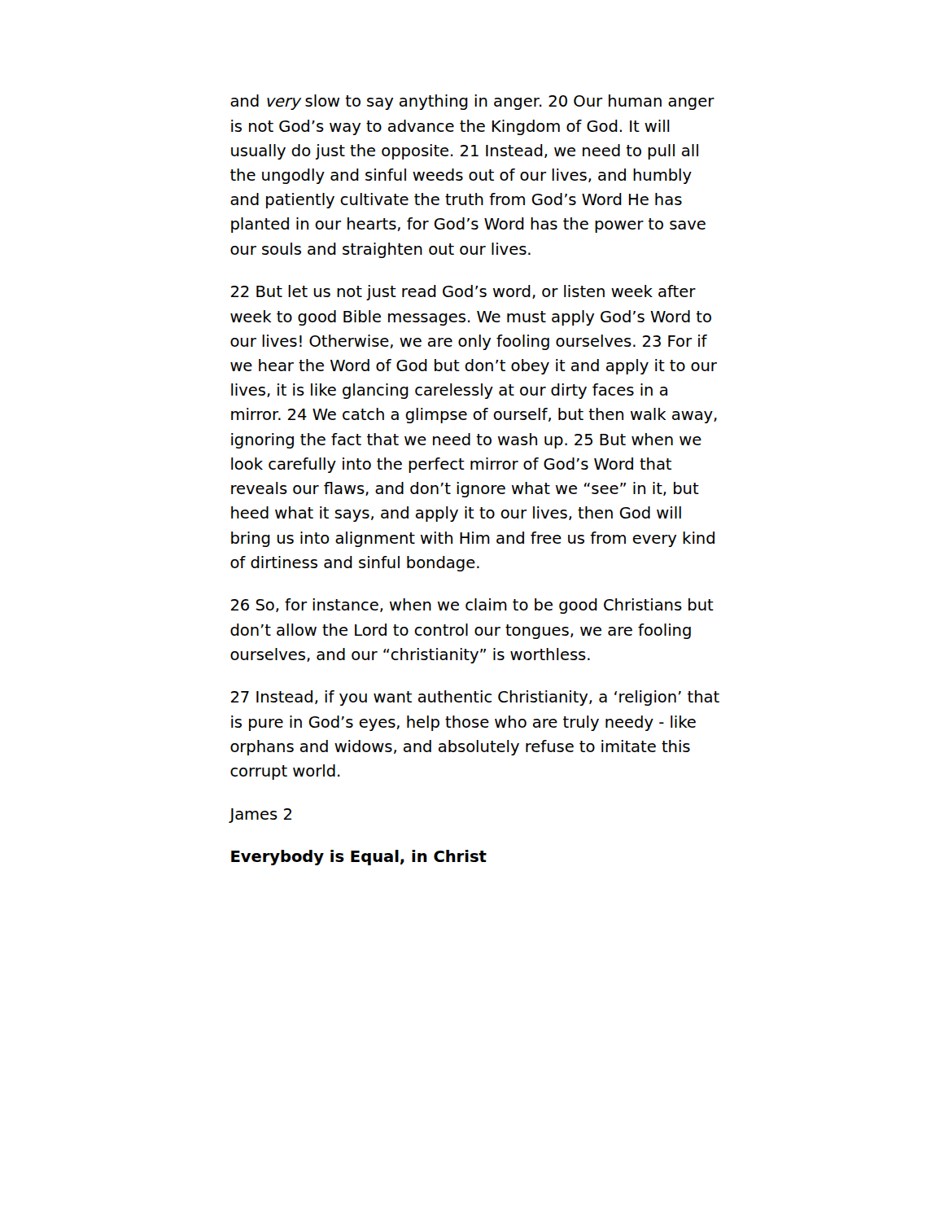and very slow to say anything in anger. 20 Our human anger is not God’s way to advance the Kingdom of God. It will usually do just the opposite. 21 Instead, we need to pull all the ungodly and sinful weeds out of our lives, and humbly and patiently cultivate the truth from God’s Word He has planted in our hearts, for God’s Word has the power to save our souls and straighten out our lives.
22 But let us not just read God’s word, or listen week after week to good Bible messages. We must apply God’s Word to our lives! Otherwise, we are only fooling ourselves. 23 For if we hear the Word of God but don’t obey it and apply it to our lives, it is like glancing carelessly at our dirty faces in a mirror. 24 We catch a glimpse of ourself, but then walk away, ignoring the fact that we need to wash up. 25 But when we look carefully into the perfect mirror of God’s Word that reveals our flaws, and don’t ignore what we “see” in it, but heed what it says, and apply it to our lives, then God will bring us into alignment with Him and free us from every kind of dirtiness and sinful bondage.
26 So, for instance, when we claim to be good Christians but don’t allow the Lord to control our tongues, we are fooling ourselves, and our “christianity” is worthless.
27 Instead, if you want authentic Christianity, a ‘religion’ that is pure in God’s eyes, help those who are truly needy - like orphans and widows, and absolutely refuse to imitate this corrupt world.
James 2
Everybody is Equal, in Christ